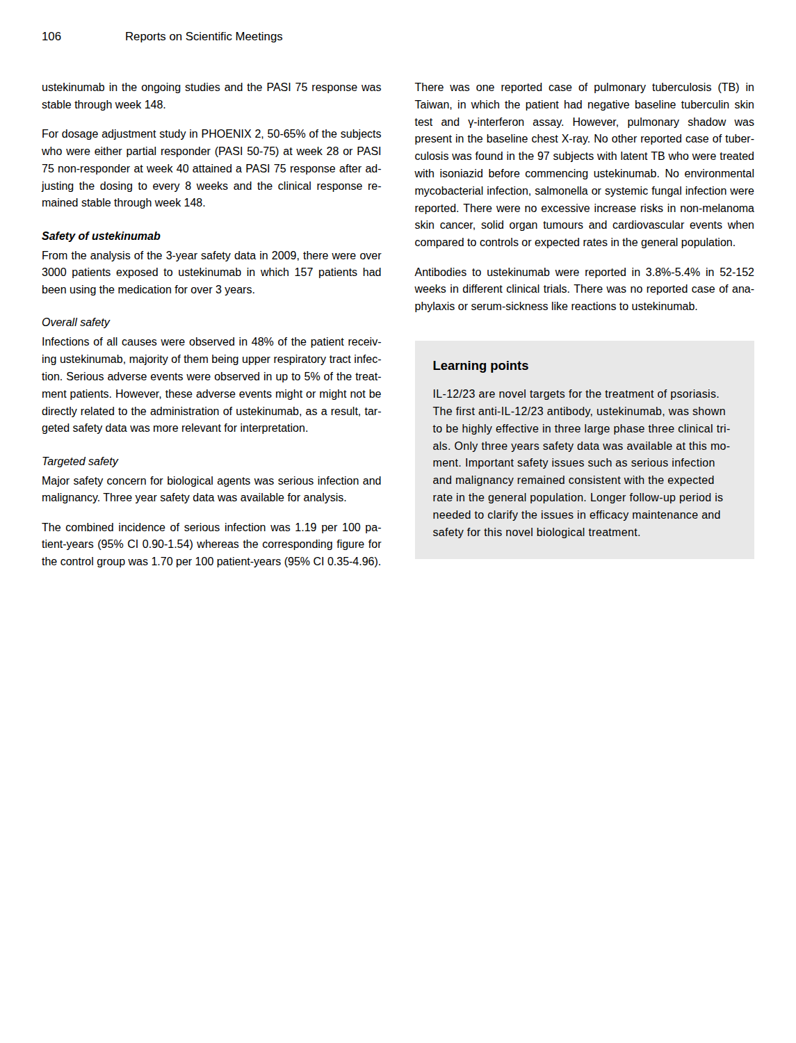106
Reports on Scientific Meetings
ustekinumab in the ongoing studies and the PASI 75 response was stable through week 148.
For dosage adjustment study in PHOENIX 2, 50-65% of the subjects who were either partial responder (PASI 50-75) at week 28 or PASI 75 non-responder at week 40 attained a PASI 75 response after adjusting the dosing to every 8 weeks and the clinical response remained stable through week 148.
Safety of ustekinumab
From the analysis of the 3-year safety data in 2009, there were over 3000 patients exposed to ustekinumab in which 157 patients had been using the medication for over 3 years.
Overall safety
Infections of all causes were observed in 48% of the patient receiving ustekinumab, majority of them being upper respiratory tract infection. Serious adverse events were observed in up to 5% of the treatment patients. However, these adverse events might or might not be directly related to the administration of ustekinumab, as a result, targeted safety data was more relevant for interpretation.
Targeted safety
Major safety concern for biological agents was serious infection and malignancy. Three year safety data was available for analysis.
The combined incidence of serious infection was 1.19 per 100 patient-years (95% CI 0.90-1.54) whereas the corresponding figure for the control group was 1.70 per 100 patient-years (95% CI 0.35-4.96).
There was one reported case of pulmonary tuberculosis (TB) in Taiwan, in which the patient had negative baseline tuberculin skin test and γ-interferon assay. However, pulmonary shadow was present in the baseline chest X-ray. No other reported case of tuberculosis was found in the 97 subjects with latent TB who were treated with isoniazid before commencing ustekinumab. No environmental mycobacterial infection, salmonella or systemic fungal infection were reported. There were no excessive increase risks in non-melanoma skin cancer, solid organ tumours and cardiovascular events when compared to controls or expected rates in the general population.
Antibodies to ustekinumab were reported in 3.8%-5.4% in 52-152 weeks in different clinical trials. There was no reported case of anaphylaxis or serum-sickness like reactions to ustekinumab.
Learning points
IL-12/23 are novel targets for the treatment of psoriasis. The first anti-IL-12/23 antibody, ustekinumab, was shown to be highly effective in three large phase three clinical trials. Only three years safety data was available at this moment. Important safety issues such as serious infection and malignancy remained consistent with the expected rate in the general population. Longer follow-up period is needed to clarify the issues in efficacy maintenance and safety for this novel biological treatment.